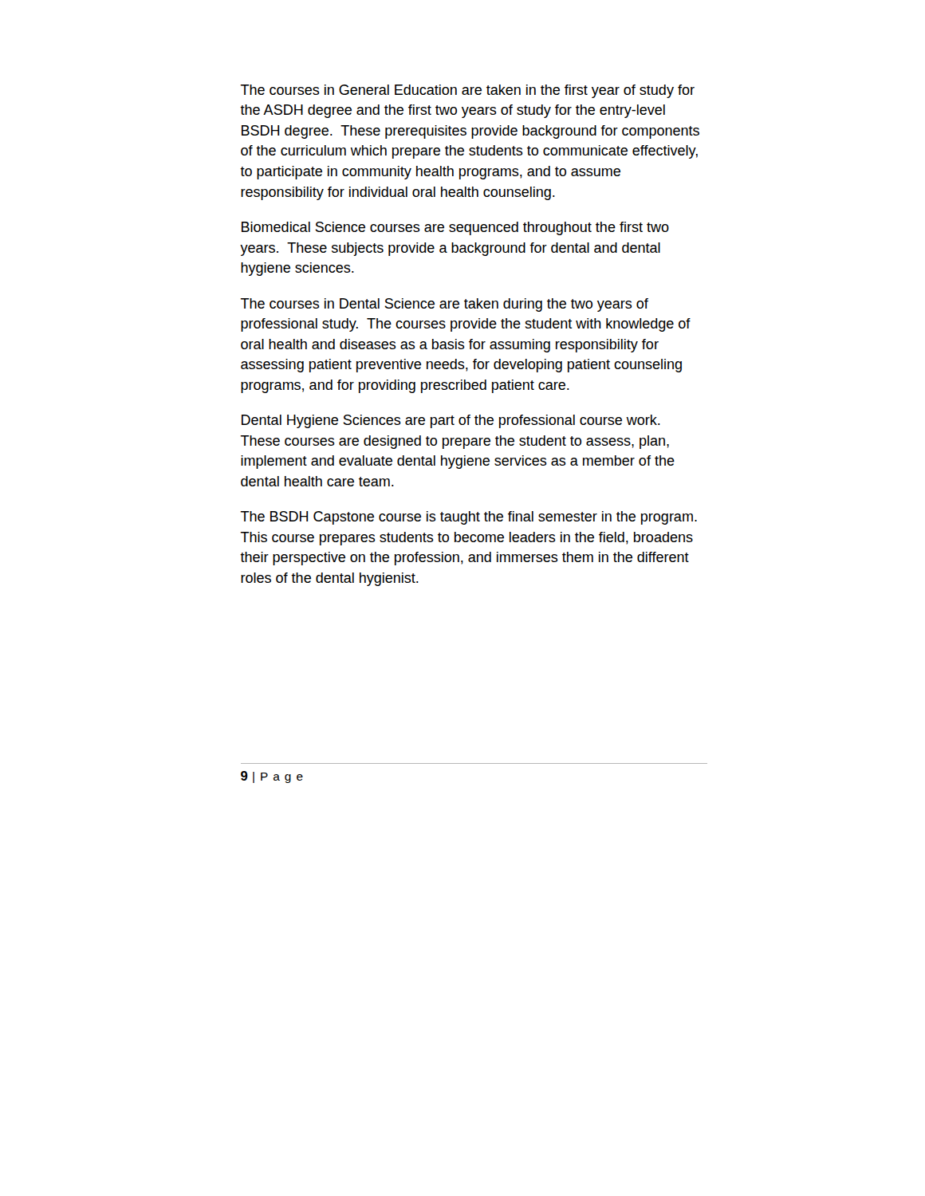The courses in General Education are taken in the first year of study for the ASDH degree and the first two years of study for the entry-level BSDH degree. These prerequisites provide background for components of the curriculum which prepare the students to communicate effectively, to participate in community health programs, and to assume responsibility for individual oral health counseling.
Biomedical Science courses are sequenced throughout the first two years. These subjects provide a background for dental and dental hygiene sciences.
The courses in Dental Science are taken during the two years of professional study. The courses provide the student with knowledge of oral health and diseases as a basis for assuming responsibility for assessing patient preventive needs, for developing patient counseling programs, and for providing prescribed patient care.
Dental Hygiene Sciences are part of the professional course work. These courses are designed to prepare the student to assess, plan, implement and evaluate dental hygiene services as a member of the dental health care team.
The BSDH Capstone course is taught the final semester in the program. This course prepares students to become leaders in the field, broadens their perspective on the profession, and immerses them in the different roles of the dental hygienist.
9 | P a g e